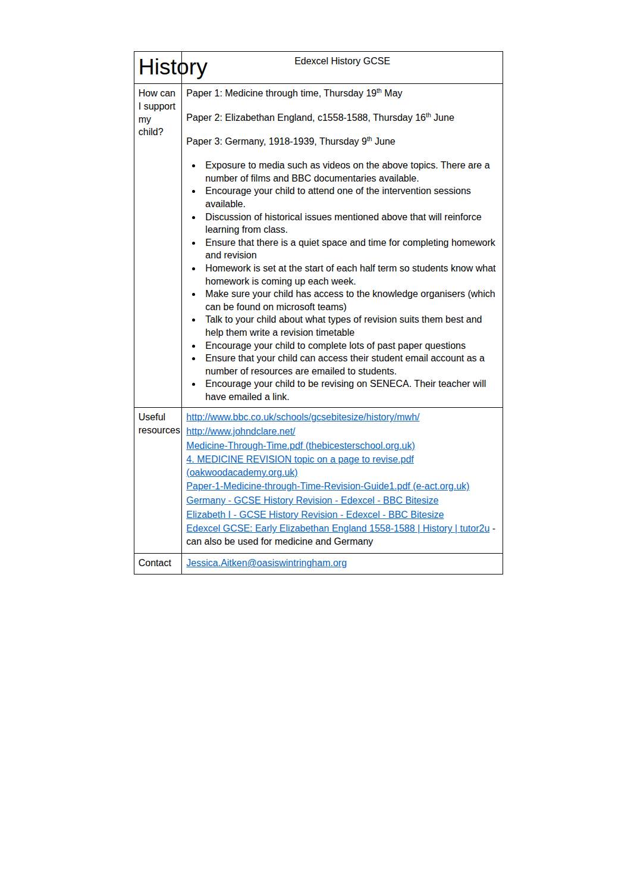| History | Edexcel History GCSE |
| How can I support my child? | Paper 1: Medicine through time, Thursday 19 th May Paper 2: Elizabethan England, c1558-1588, Thursday 16 th June Paper 3: Germany, 1918-1939, Thursday 9 th June Exposure to media such as videos on the above topics. There are a number of films and BBC documentaries available. Encourage your child to attend one of the intervention sessions available. Discussion of historical issues mentioned above that will reinforce learning from class. Ensure that there is a quiet space and time for completing homework and revision Homework is set at the start of each half term so students know what homework is coming up each week. Make sure your child has access to the knowledge organisers (which can be found on microsoft teams) Talk to your child about what types of revision suits them best and help them write a revision timetable Encourage your child to complete lots of past paper questions Ensure that your child can access their student email account as a number of resources are emailed to students. Encourage your child to be revising on SENECA. Their teacher will have emailed a link. |
| Useful resources | http://www.bbc.co.uk/schools/gcsebitesize/history/mwh/ http://www.johndclare.net/ Medicine-Through-Time.pdf (thebicesterschool.org.uk) 4. MEDICINE REVISION topic on a page to revise.pdf (oakwoodacademy.org.uk) Paper-1-Medicine-through-Time-Revision-Guide1.pdf (e-act.org.uk) Germany - GCSE History Revision - Edexcel - BBC Bitesize Elizabeth I - GCSE History Revision - Edexcel - BBC Bitesize Edexcel GCSE: Early Elizabethan England 1558-1588 / History / tutor2u - can also be used for medicine and Germany |
| Contact | Jessica.Aitken@oasiswintringham.org |